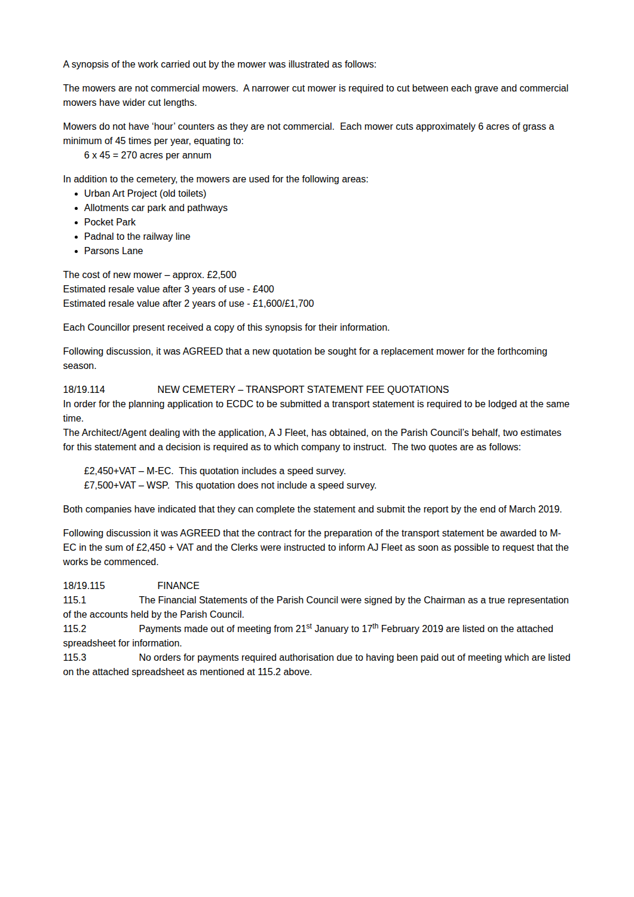A synopsis of the work carried out by the mower was illustrated as follows:
The mowers are not commercial mowers. A narrower cut mower is required to cut between each grave and commercial mowers have wider cut lengths.
Mowers do not have ‘hour’ counters as they are not commercial. Each mower cuts approximately 6 acres of grass a minimum of 45 times per year, equating to:
6 x 45 = 270 acres per annum
In addition to the cemetery, the mowers are used for the following areas:
Urban Art Project (old toilets)
Allotments car park and pathways
Pocket Park
Padnal to the railway line
Parsons Lane
The cost of new mower – approx. £2,500
Estimated resale value after 3 years of use - £400
Estimated resale value after 2 years of use - £1,600/£1,700
Each Councillor present received a copy of this synopsis for their information.
Following discussion, it was AGREED that a new quotation be sought for a replacement mower for the forthcoming season.
18/19.114 NEW CEMETERY – TRANSPORT STATEMENT FEE QUOTATIONS
In order for the planning application to ECDC to be submitted a transport statement is required to be lodged at the same time.
The Architect/Agent dealing with the application, A J Fleet, has obtained, on the Parish Council’s behalf, two estimates for this statement and a decision is required as to which company to instruct. The two quotes are as follows:
£2,450+VAT – M-EC. This quotation includes a speed survey.
£7,500+VAT – WSP. This quotation does not include a speed survey.
Both companies have indicated that they can complete the statement and submit the report by the end of March 2019.
Following discussion it was AGREED that the contract for the preparation of the transport statement be awarded to M-EC in the sum of £2,450 + VAT and the Clerks were instructed to inform AJ Fleet as soon as possible to request that the works be commenced.
18/19.115 FINANCE
115.1 The Financial Statements of the Parish Council were signed by the Chairman as a true representation of the accounts held by the Parish Council.
115.2 Payments made out of meeting from 21st January to 17th February 2019 are listed on the attached spreadsheet for information.
115.3 No orders for payments required authorisation due to having been paid out of meeting which are listed on the attached spreadsheet as mentioned at 115.2 above.